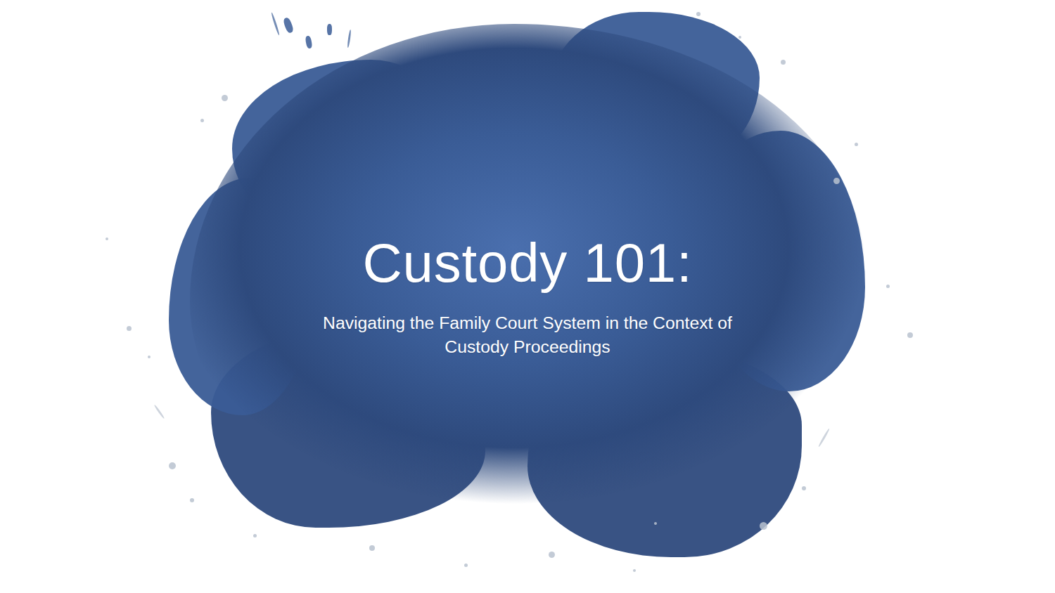Custody 101:
Navigating the Family Court System in the Context of Custody Proceedings